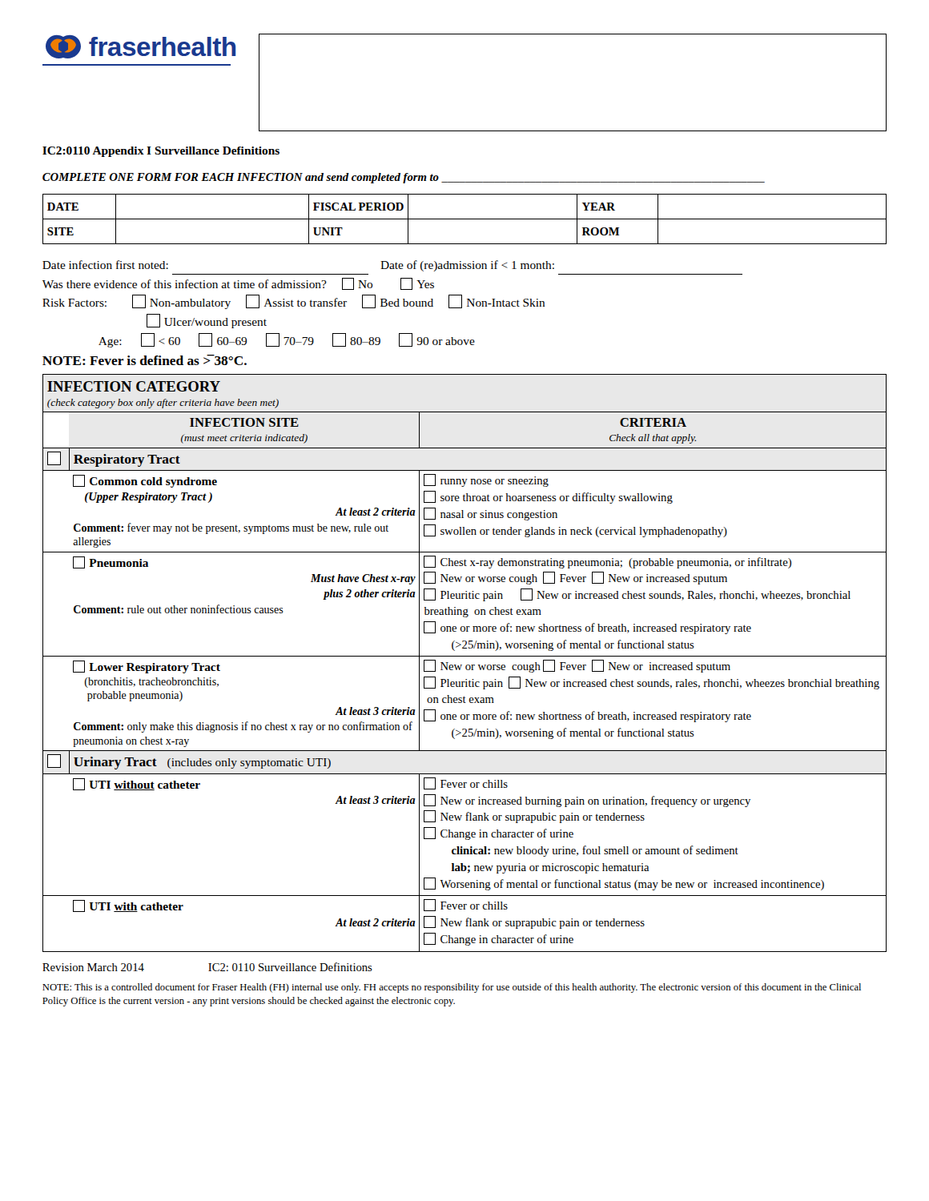fraser health
IC2:0110 Appendix I Surveillance Definitions
COMPLETE ONE FORM FOR EACH INFECTION and send completed form to _______________________________________________________
| DATE | | FISCAL PERIOD | | YEAR | |
| SITE | | UNIT | | ROOM | |
Date infection first noted: Date of (re)admission if < 1 month:
Was there evidence of this infection at time of admission? No Yes
Risk Factors: Non-ambulatory Assist to transfer Bed bound Non-Intact Skin
Ulcer/wound present
Age: < 60 60–69 70–79 80–89 90 or above
NOTE: Fever is defined as >̅ 38°C.
| INFECTION CATEGORY (check category box only after criteria have been met) |
| | INFECTION SITE (must meet criteria indicated) | CRITERIA Check all that apply. |
| | Respiratory Tract |
| | Common cold syndrome (Upper Respiratory Tract ) At least 2 criteria Comment: fever may not be present, symptoms must be new, rule out allergies | runny nose or sneezing sore throat or hoarseness or difficulty swallowing nasal or sinus congestion swollen or tender glands in neck (cervical lymphadenopathy) |
| | Pneumonia Must have Chest x-ray plus 2 other criteria Comment: rule out other noninfectious causes | Chest x-ray demonstrating pneumonia; (probable pneumonia, or infiltrate) New or worse cough Fever New or increased sputum Pleuritic pain New or increased chest sounds, Rales, rhonchi, wheezes, bronchial breathing on chest exam one or more of: new shortness of breath, increased respiratory rate (>25/min), worsening of mental or functional status |
| | Lower Respiratory Tract (bronchitis, tracheobronchitis, probable pneumonia) At least 3 criteria Comment: only make this diagnosis if no chest x ray or no confirmation of pneumonia on chest x-ray | New or worse cough Fever New or increased sputum Pleuritic pain New or increased chest sounds, rales, rhonchi, wheezes bronchial breathing on chest exam one or more of: new shortness of breath, increased respiratory rate (>25/min), worsening of mental or functional status |
| | Urinary Tract (includes only symptomatic UTI) |
| | UTI without catheter At least 3 criteria | Fever or chills New or increased burning pain on urination, frequency or urgency New flank or suprapubic pain or tenderness Change in character of urine clinical: new bloody urine, foul smell or amount of sediment lab; new pyuria or microscopic hematuria Worsening of mental or functional status (may be new or increased incontinence) |
| | UTI with catheter At least 2 criteria | Fever or chills New flank or suprapubic pain or tenderness Change in character of urine |
Revision March 2014
IC2: 0110 Surveillance Definitions
NOTE: This is a controlled document for Fraser Health (FH) internal use only. FH accepts no responsibility for use outside of this health authority. The electronic version of this document in the Clinical Policy Office is the current version - any print versions should be checked against the electronic copy.